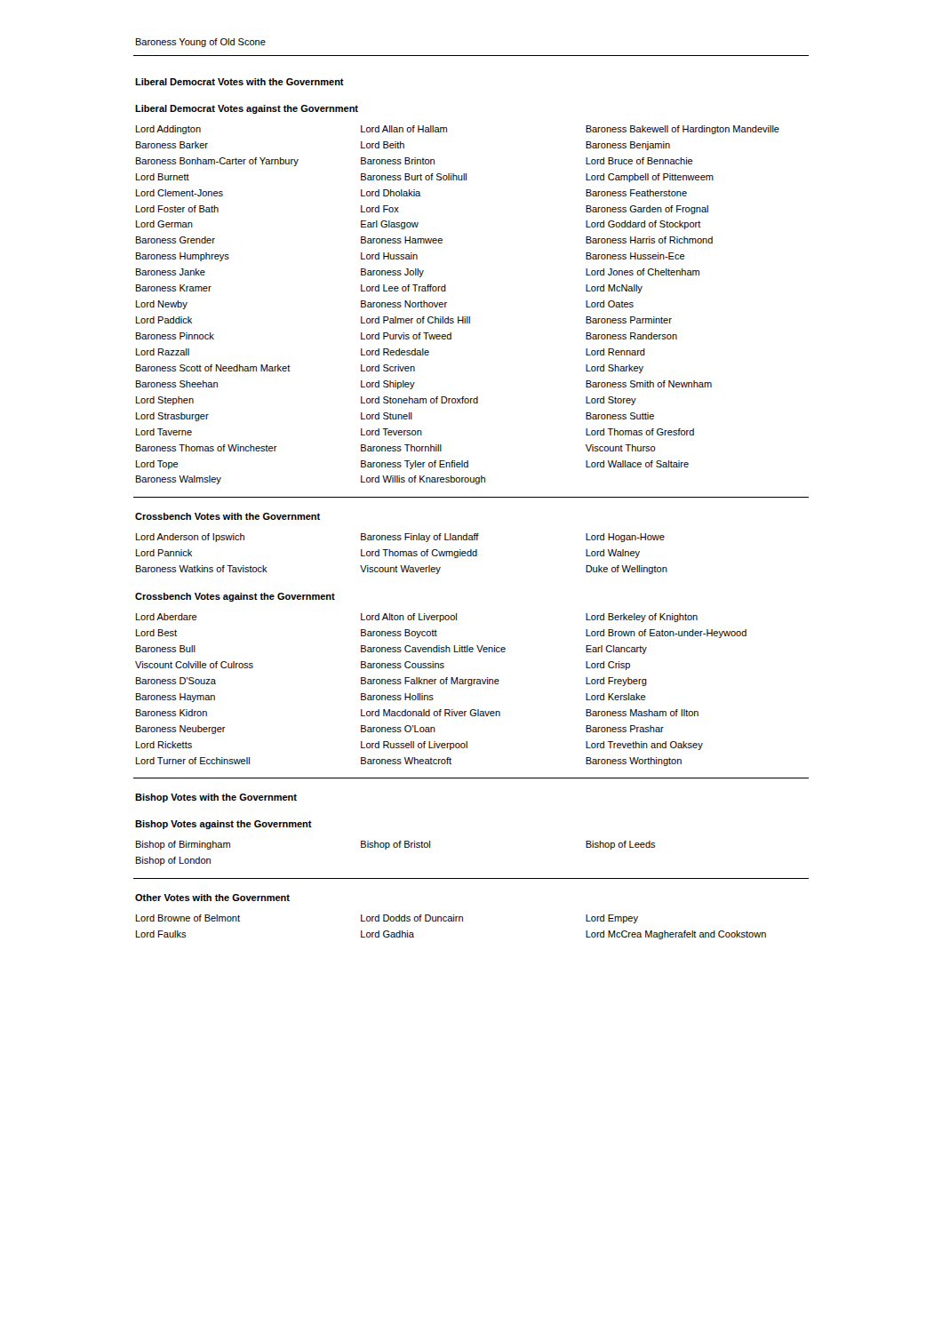Baroness Young of Old Scone
Liberal Democrat Votes with the Government
Liberal Democrat Votes against the Government
| Lord Addington | Lord Allan of Hallam | Baroness Bakewell of Hardington Mandeville |
| Baroness Barker | Lord Beith | Baroness Benjamin |
| Baroness Bonham-Carter of Yarnbury | Baroness Brinton | Lord Bruce of Bennachie |
| Lord Burnett | Baroness Burt of Solihull | Lord Campbell of Pittenweem |
| Lord Clement-Jones | Lord Dholakia | Baroness Featherstone |
| Lord Foster of Bath | Lord Fox | Baroness Garden of Frognal |
| Lord German | Earl Glasgow | Lord Goddard of Stockport |
| Baroness Grender | Baroness Hamwee | Baroness Harris of Richmond |
| Baroness Humphreys | Lord Hussain | Baroness Hussein-Ece |
| Baroness Janke | Baroness Jolly | Lord Jones of Cheltenham |
| Baroness Kramer | Lord Lee of Trafford | Lord McNally |
| Lord Newby | Baroness Northover | Lord Oates |
| Lord Paddick | Lord Palmer of Childs Hill | Baroness Parminter |
| Baroness Pinnock | Lord Purvis of Tweed | Baroness Randerson |
| Lord Razzall | Lord Redesdale | Lord Rennard |
| Baroness Scott of Needham Market | Lord Scriven | Lord Sharkey |
| Baroness Sheehan | Lord Shipley | Baroness Smith of Newnham |
| Lord Stephen | Lord Stoneham of Droxford | Lord Storey |
| Lord Strasburger | Lord Stunell | Baroness Suttie |
| Lord Taverne | Lord Teverson | Lord Thomas of Gresford |
| Baroness Thomas of Winchester | Baroness Thornhill | Viscount Thurso |
| Lord Tope | Baroness Tyler of Enfield | Lord Wallace of Saltaire |
| Baroness Walmsley | Lord Willis of Knaresborough | |
Crossbench Votes with the Government
| Lord Anderson of Ipswich | Baroness Finlay of Llandaff | Lord Hogan-Howe |
| Lord Pannick | Lord Thomas of Cwmgiedd | Lord Walney |
| Baroness Watkins of Tavistock | Viscount Waverley | Duke of Wellington |
Crossbench Votes against the Government
| Lord Aberdare | Lord Alton of Liverpool | Lord Berkeley of Knighton |
| Lord Best | Baroness Boycott | Lord Brown of Eaton-under-Heywood |
| Baroness Bull | Baroness Cavendish Little Venice | Earl Clancarty |
| Viscount Colville of Culross | Baroness Coussins | Lord Crisp |
| Baroness D'Souza | Baroness Falkner of Margravine | Lord Freyberg |
| Baroness Hayman | Baroness Hollins | Lord Kerslake |
| Baroness Kidron | Lord Macdonald of River Glaven | Baroness Masham of Ilton |
| Baroness Neuberger | Baroness O'Loan | Baroness Prashar |
| Lord Ricketts | Lord Russell of Liverpool | Lord Trevethin and Oaksey |
| Lord Turner of Ecchinswell | Baroness Wheatcroft | Baroness Worthington |
Bishop Votes with the Government
Bishop Votes against the Government
| Bishop of Birmingham | Bishop of Bristol | Bishop of Leeds |
| Bishop of London | | |
Other Votes with the Government
| Lord Browne of Belmont | Lord Dodds of Duncairn | Lord Empey |
| Lord Faulks | Lord Gadhia | Lord McCrea Magherafelt and Cookstown |